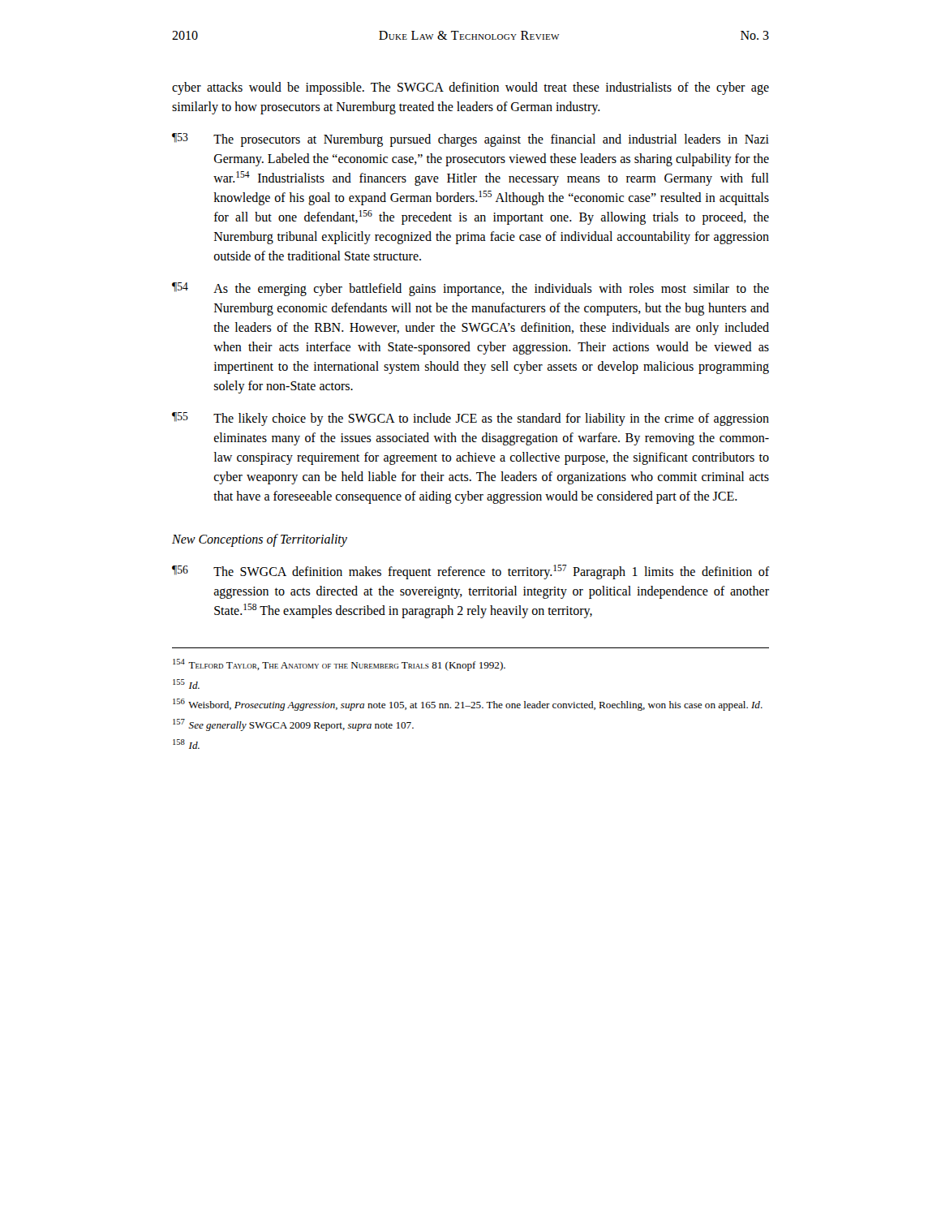2010 Duke Law & Technology Review No. 3
cyber attacks would be impossible. The SWGCA definition would treat these industrialists of the cyber age similarly to how prosecutors at Nuremburg treated the leaders of German industry.
¶53
The prosecutors at Nuremburg pursued charges against the financial and industrial leaders in Nazi Germany. Labeled the “economic case,” the prosecutors viewed these leaders as sharing culpability for the war.154 Industrialists and financers gave Hitler the necessary means to rearm Germany with full knowledge of his goal to expand German borders.155 Although the “economic case” resulted in acquittals for all but one defendant,156 the precedent is an important one. By allowing trials to proceed, the Nuremburg tribunal explicitly recognized the prima facie case of individual accountability for aggression outside of the traditional State structure.
¶54
As the emerging cyber battlefield gains importance, the individuals with roles most similar to the Nuremburg economic defendants will not be the manufacturers of the computers, but the bug hunters and the leaders of the RBN. However, under the SWGCA’s definition, these individuals are only included when their acts interface with State-sponsored cyber aggression. Their actions would be viewed as impertinent to the international system should they sell cyber assets or develop malicious programming solely for non-State actors.
¶55
The likely choice by the SWGCA to include JCE as the standard for liability in the crime of aggression eliminates many of the issues associated with the disaggregation of warfare. By removing the common-law conspiracy requirement for agreement to achieve a collective purpose, the significant contributors to cyber weaponry can be held liable for their acts. The leaders of organizations who commit criminal acts that have a foreseeable consequence of aiding cyber aggression would be considered part of the JCE.
New Conceptions of Territoriality
¶56
The SWGCA definition makes frequent reference to territory.157 Paragraph 1 limits the definition of aggression to acts directed at the sovereignty, territorial integrity or political independence of another State.158 The examples described in paragraph 2 rely heavily on territory,
154 Telford Taylor, The Anatomy of the Nuremberg Trials 81 (Knopf 1992).
155 Id.
156 Weisbord, Prosecuting Aggression, supra note 105, at 165 nn. 21–25. The one leader convicted, Roechling, won his case on appeal. Id.
157 See generally SWGCA 2009 Report, supra note 107.
158 Id.